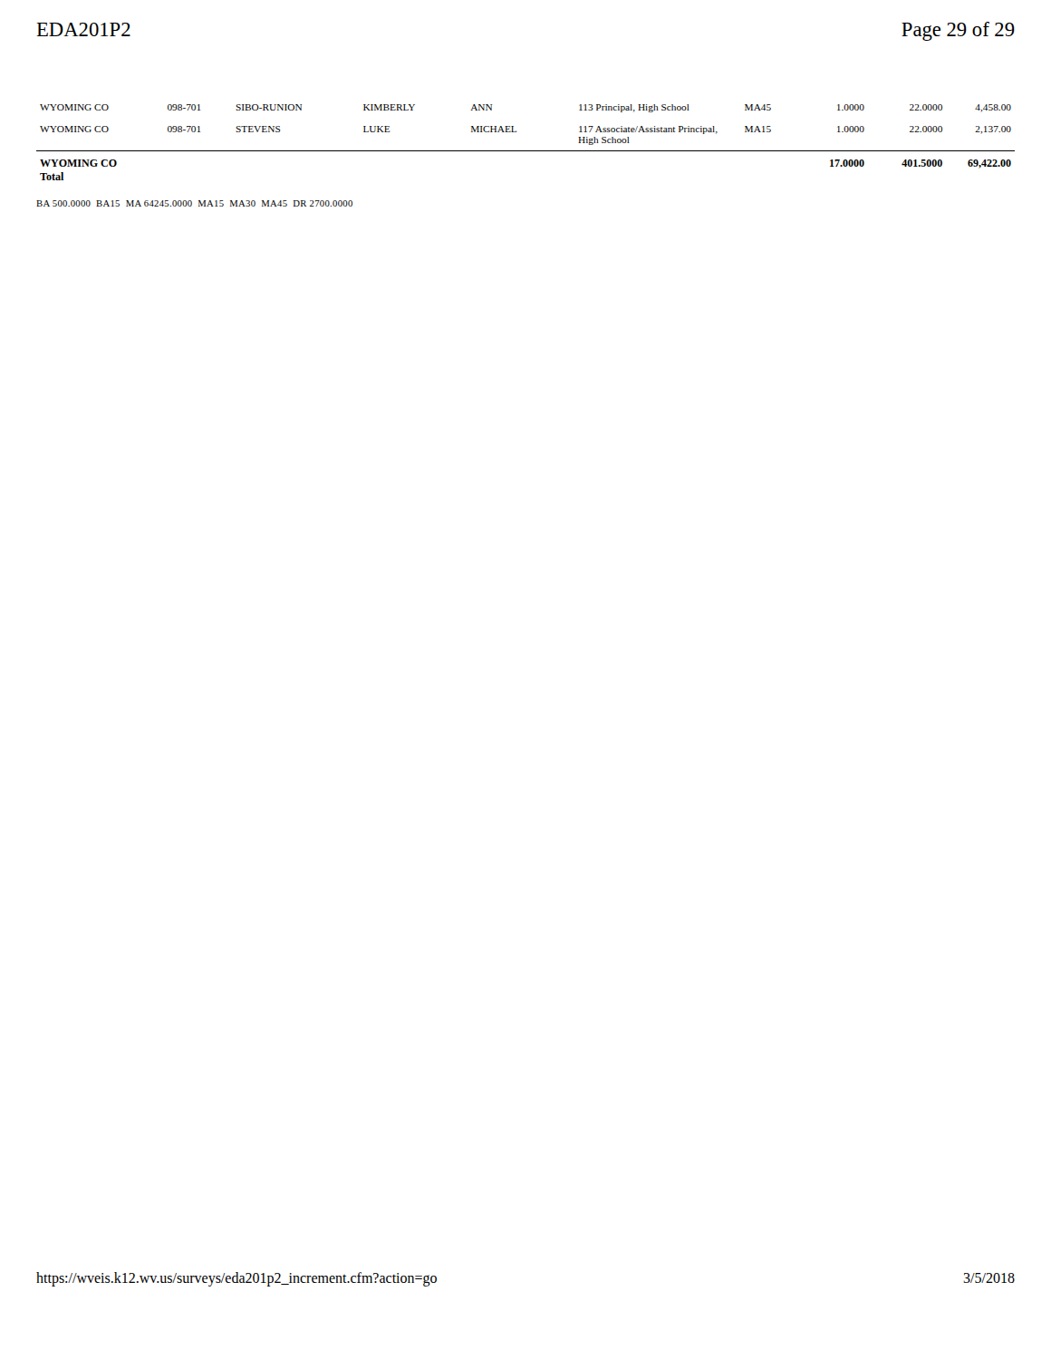EDA201P2
Page 29 of 29
| WYOMING CO | 098-701 | SIBO-RUNION | KIMBERLY | ANN | 113 Principal, High School | MA45 | 1.0000 | 22.0000 | 4,458.00 |
| WYOMING CO | 098-701 | STEVENS | LUKE | MICHAEL | 117 Associate/Assistant Principal, High School | MA15 | 1.0000 | 22.0000 | 2,137.00 |
| WYOMING CO Total | | | | | | 17.0000 | 401.5000 | 69,422.00 |
BA 500.0000 BA15 MA 64245.0000 MA15 MA30 MA45 DR 2700.0000
https://wveis.k12.wv.us/surveys/eda201p2_increment.cfm?action=go
3/5/2018